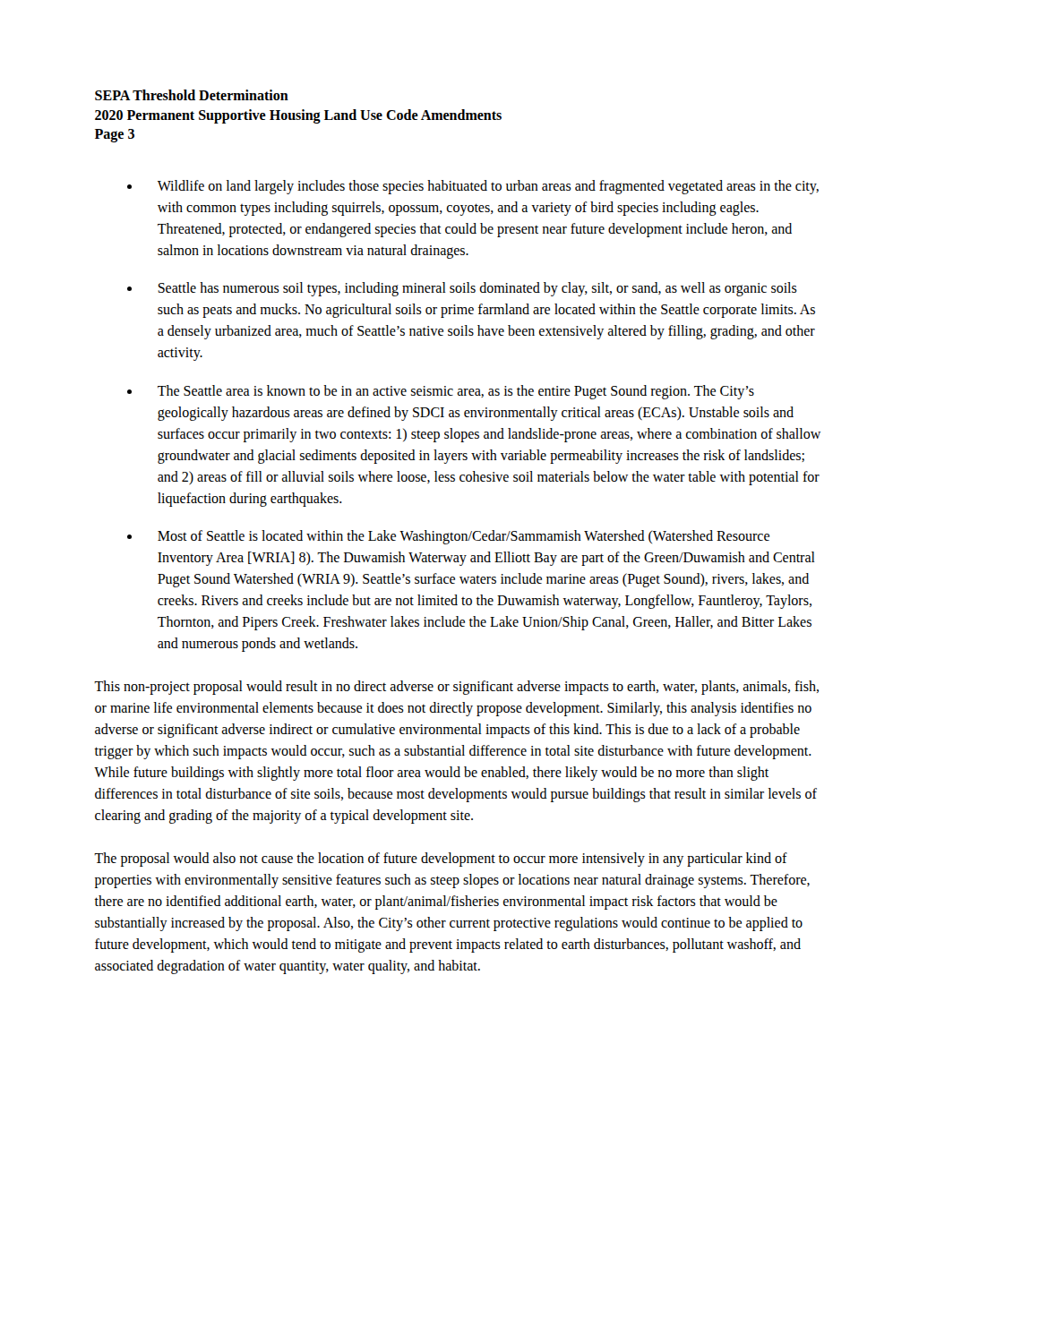SEPA Threshold Determination
2020 Permanent Supportive Housing Land Use Code Amendments
Page 3
Wildlife on land largely includes those species habituated to urban areas and fragmented vegetated areas in the city, with common types including squirrels, opossum, coyotes, and a variety of bird species including eagles. Threatened, protected, or endangered species that could be present near future development include heron, and salmon in locations downstream via natural drainages.
Seattle has numerous soil types, including mineral soils dominated by clay, silt, or sand, as well as organic soils such as peats and mucks. No agricultural soils or prime farmland are located within the Seattle corporate limits. As a densely urbanized area, much of Seattle’s native soils have been extensively altered by filling, grading, and other activity.
The Seattle area is known to be in an active seismic area, as is the entire Puget Sound region. The City’s geologically hazardous areas are defined by SDCI as environmentally critical areas (ECAs). Unstable soils and surfaces occur primarily in two contexts: 1) steep slopes and landslide-prone areas, where a combination of shallow groundwater and glacial sediments deposited in layers with variable permeability increases the risk of landslides; and 2) areas of fill or alluvial soils where loose, less cohesive soil materials below the water table with potential for liquefaction during earthquakes.
Most of Seattle is located within the Lake Washington/Cedar/Sammamish Watershed (Watershed Resource Inventory Area [WRIA] 8). The Duwamish Waterway and Elliott Bay are part of the Green/Duwamish and Central Puget Sound Watershed (WRIA 9). Seattle’s surface waters include marine areas (Puget Sound), rivers, lakes, and creeks. Rivers and creeks include but are not limited to the Duwamish waterway, Longfellow, Fauntleroy, Taylors, Thornton, and Pipers Creek. Freshwater lakes include the Lake Union/Ship Canal, Green, Haller, and Bitter Lakes and numerous ponds and wetlands.
This non-project proposal would result in no direct adverse or significant adverse impacts to earth, water, plants, animals, fish, or marine life environmental elements because it does not directly propose development. Similarly, this analysis identifies no adverse or significant adverse indirect or cumulative environmental impacts of this kind. This is due to a lack of a probable trigger by which such impacts would occur, such as a substantial difference in total site disturbance with future development. While future buildings with slightly more total floor area would be enabled, there likely would be no more than slight differences in total disturbance of site soils, because most developments would pursue buildings that result in similar levels of clearing and grading of the majority of a typical development site.
The proposal would also not cause the location of future development to occur more intensively in any particular kind of properties with environmentally sensitive features such as steep slopes or locations near natural drainage systems. Therefore, there are no identified additional earth, water, or plant/animal/fisheries environmental impact risk factors that would be substantially increased by the proposal. Also, the City’s other current protective regulations would continue to be applied to future development, which would tend to mitigate and prevent impacts related to earth disturbances, pollutant washoff, and associated degradation of water quantity, water quality, and habitat.